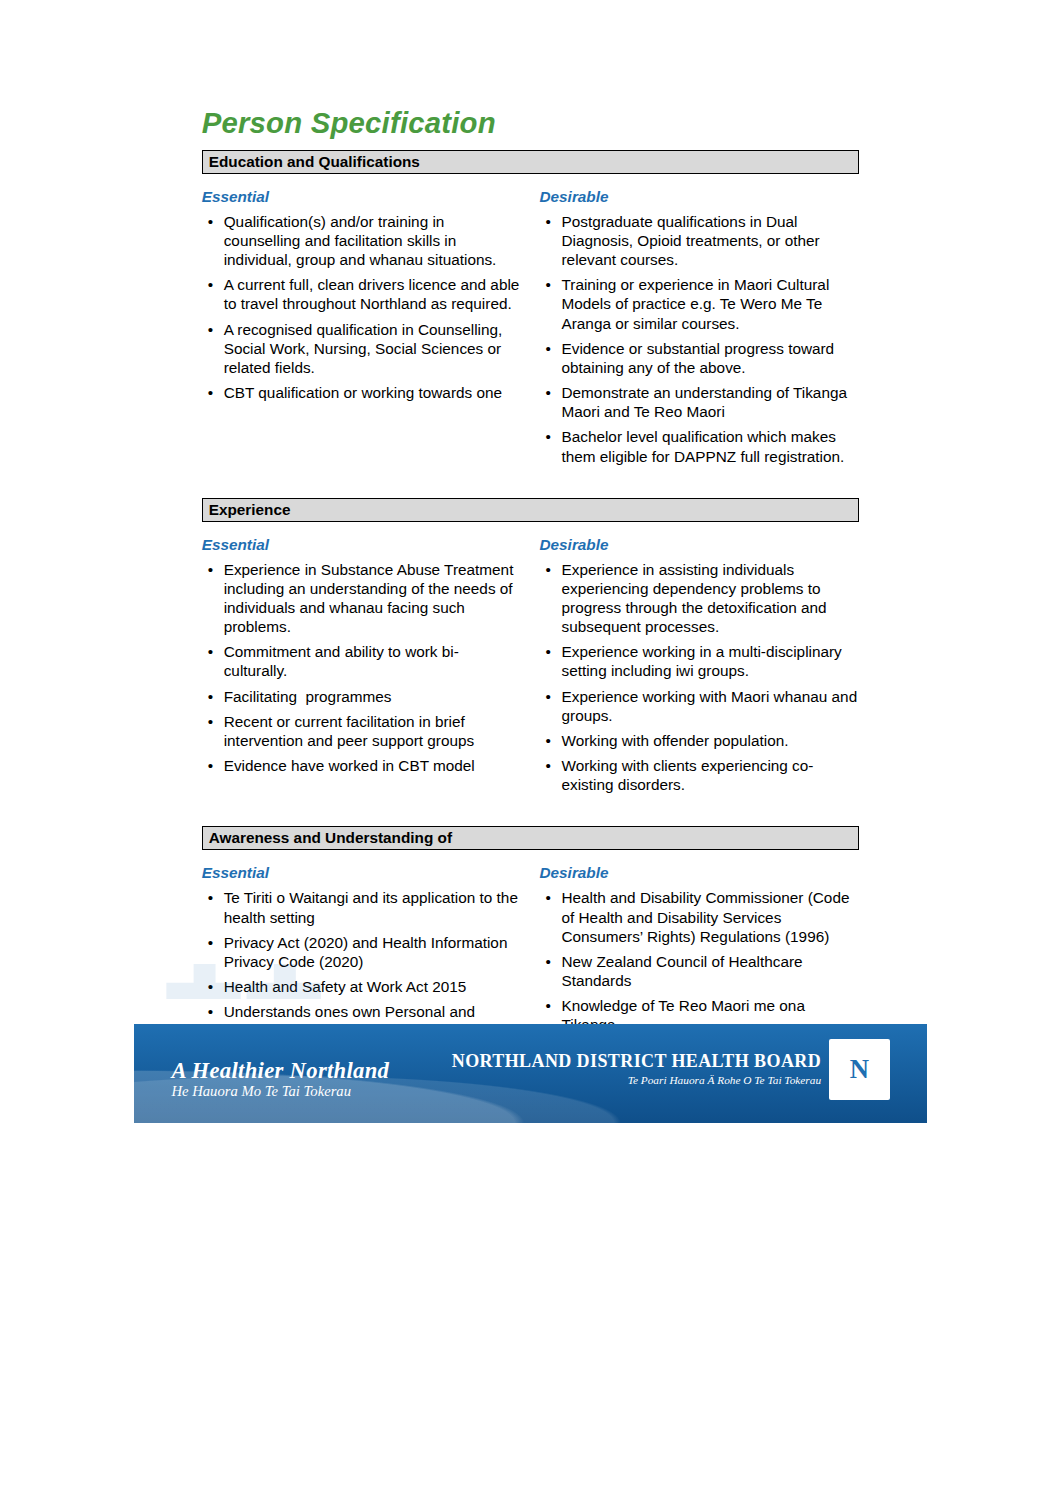Person Specification
Education and Qualifications
Essential
Qualification(s) and/or training in counselling and facilitation skills in individual, group and whanau situations.
A current full, clean drivers licence and able to travel throughout Northland as required.
A recognised qualification in Counselling, Social Work, Nursing, Social Sciences or related fields.
CBT qualification or working towards one
Desirable
Postgraduate qualifications in Dual Diagnosis, Opioid treatments, or other relevant courses.
Training or experience in Maori Cultural Models of practice e.g. Te Wero Me Te Aranga or similar courses.
Evidence or substantial progress toward obtaining any of the above.
Demonstrate an understanding of Tikanga Maori and Te Reo Maori
Bachelor level qualification which makes them eligible for DAPPNZ full registration.
Experience
Essential
Experience in Substance Abuse Treatment including an understanding of the needs of individuals and whanau facing such problems.
Commitment and ability to work bi-culturally.
Facilitating programmes
Recent or current facilitation in brief intervention and peer support groups
Evidence have worked in CBT model
Desirable
Experience in assisting individuals experiencing dependency problems to progress through the detoxification and subsequent processes.
Experience working in a multi-disciplinary setting including iwi groups.
Experience working with Maori whanau and groups.
Working with offender population.
Working with clients experiencing co-existing disorders.
Awareness and Understanding of
Essential
Te Tiriti o Waitangi and its application to the health setting
Privacy Act (2020) and Health Information Privacy Code (2020)
Health and Safety at Work Act 2015
Understands ones own Personal and Professional Boundaries
National Mental Health Standards
Mental Health Act
Recovery Competencies
Desirable
Health and Disability Commissioner (Code of Health and Disability Services Consumers’ Rights) Regulations (1996)
New Zealand Council of Healthcare Standards
Knowledge of Te Reo Maori me ona Tikanga
11
A Healthier Northland
He Hauora Mo Te Tai Tokerau
NORTHLAND DISTRICT HEALTH BOARD
Te Poari Hauora Ä Rohe O Te Tai Tokerau
N